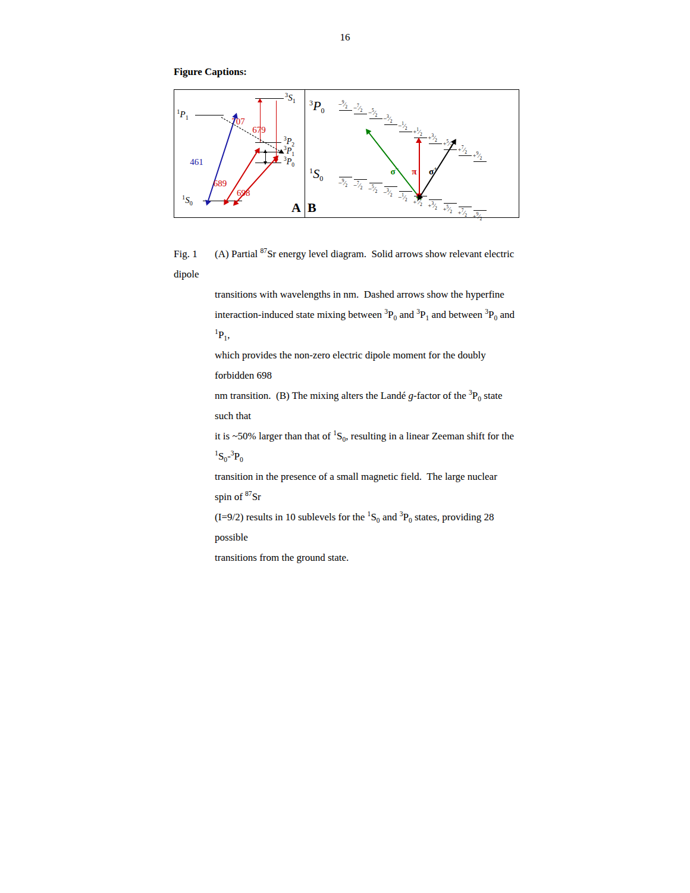16
Figure Captions:
3S1
1P1
3P2
3P1
3P0
1S0
707
679
461
689
698
A
3P0
1S0
−9⁄2
−7⁄2
−5⁄2
−3⁄2
−1⁄2
+1⁄2
+3⁄2
+5⁄2
+7⁄2
+9⁄2
−9⁄2
−7⁄2
−5⁄2
−3⁄2
−1⁄2
+1⁄2
+3⁄2
+5⁄2
+7⁄2
+9⁄2
σ−
π
σ+
B
Fig. 1(A) Partial 87Sr energy level diagram. Solid arrows show relevant electric dipole
transitions with wavelengths in nm. Dashed arrows show the hyperfine
interaction-induced state mixing between 3P0 and 3P1 and between 3P0 and 1P1,
which provides the non-zero electric dipole moment for the doubly forbidden 698
nm transition. (B) The mixing alters the Landé g-factor of the 3P0 state such that
it is ~50% larger than that of 1S0, resulting in a linear Zeeman shift for the 1S0-3P0
transition in the presence of a small magnetic field. The large nuclear spin of 87Sr
(I=9/2) results in 10 sublevels for the 1S0 and 3P0 states, providing 28 possible
transitions from the ground state.